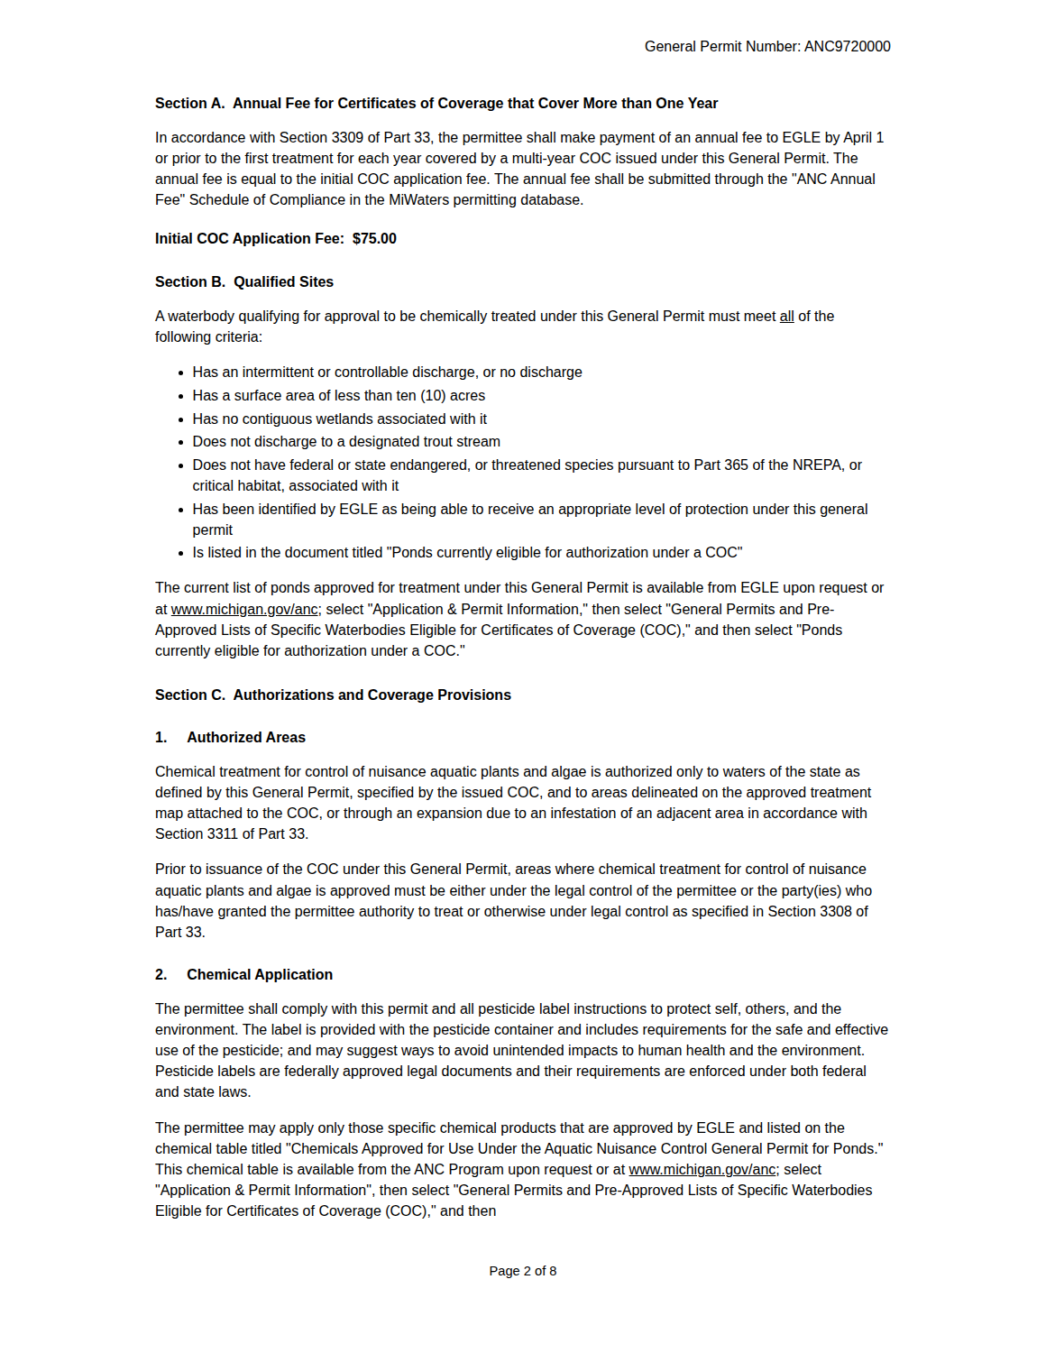General Permit Number: ANC9720000
Section A. Annual Fee for Certificates of Coverage that Cover More than One Year
In accordance with Section 3309 of Part 33, the permittee shall make payment of an annual fee to EGLE by April 1 or prior to the first treatment for each year covered by a multi-year COC issued under this General Permit. The annual fee is equal to the initial COC application fee. The annual fee shall be submitted through the "ANC Annual Fee" Schedule of Compliance in the MiWaters permitting database.
Initial COC Application Fee: $75.00
Section B. Qualified Sites
A waterbody qualifying for approval to be chemically treated under this General Permit must meet all of the following criteria:
Has an intermittent or controllable discharge, or no discharge
Has a surface area of less than ten (10) acres
Has no contiguous wetlands associated with it
Does not discharge to a designated trout stream
Does not have federal or state endangered, or threatened species pursuant to Part 365 of the NREPA, or critical habitat, associated with it
Has been identified by EGLE as being able to receive an appropriate level of protection under this general permit
Is listed in the document titled "Ponds currently eligible for authorization under a COC"
The current list of ponds approved for treatment under this General Permit is available from EGLE upon request or at www.michigan.gov/anc; select "Application & Permit Information," then select "General Permits and Pre-Approved Lists of Specific Waterbodies Eligible for Certificates of Coverage (COC)," and then select "Ponds currently eligible for authorization under a COC."
Section C. Authorizations and Coverage Provisions
1. Authorized Areas
Chemical treatment for control of nuisance aquatic plants and algae is authorized only to waters of the state as defined by this General Permit, specified by the issued COC, and to areas delineated on the approved treatment map attached to the COC, or through an expansion due to an infestation of an adjacent area in accordance with Section 3311 of Part 33.
Prior to issuance of the COC under this General Permit, areas where chemical treatment for control of nuisance aquatic plants and algae is approved must be either under the legal control of the permittee or the party(ies) who has/have granted the permittee authority to treat or otherwise under legal control as specified in Section 3308 of Part 33.
2. Chemical Application
The permittee shall comply with this permit and all pesticide label instructions to protect self, others, and the environment. The label is provided with the pesticide container and includes requirements for the safe and effective use of the pesticide; and may suggest ways to avoid unintended impacts to human health and the environment. Pesticide labels are federally approved legal documents and their requirements are enforced under both federal and state laws.
The permittee may apply only those specific chemical products that are approved by EGLE and listed on the chemical table titled "Chemicals Approved for Use Under the Aquatic Nuisance Control General Permit for Ponds." This chemical table is available from the ANC Program upon request or at www.michigan.gov/anc; select "Application & Permit Information", then select "General Permits and Pre-Approved Lists of Specific Waterbodies Eligible for Certificates of Coverage (COC)," and then
Page 2 of 8